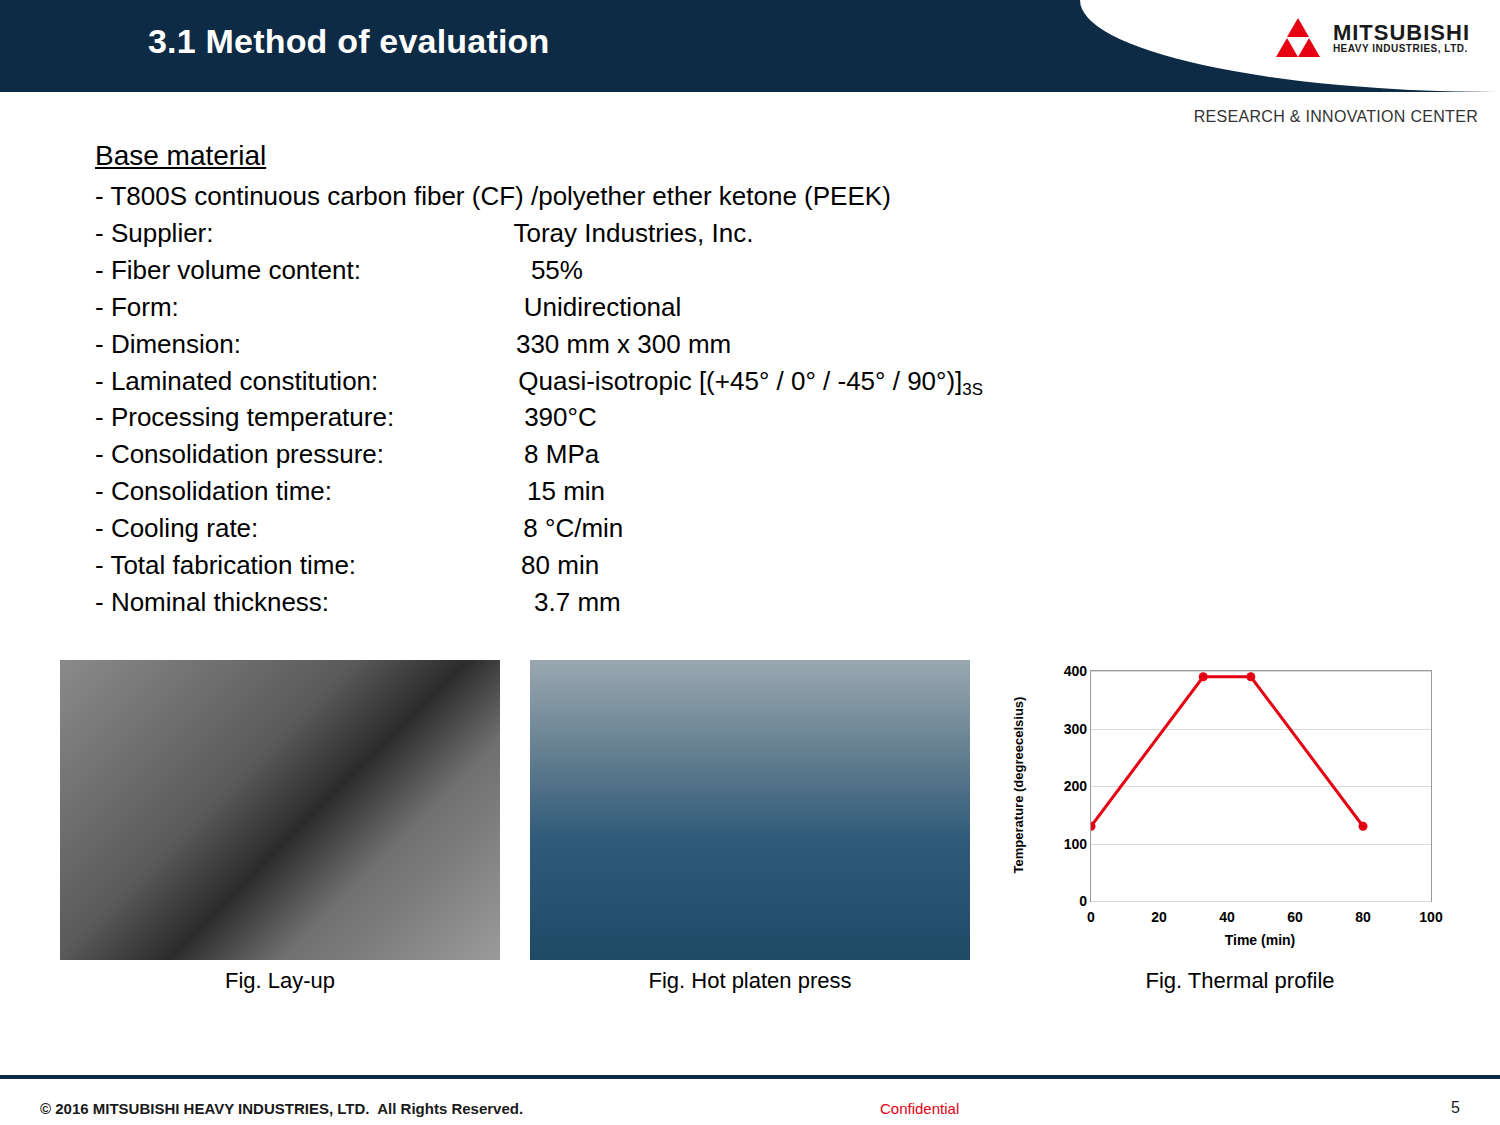3.1 Method of evaluation
MITSUBISHI
HEAVY INDUSTRIES, LTD.
RESEARCH & INNOVATION CENTER
Base material
- T800S continuous carbon fiber (CF) /polyether ether ketone (PEEK)
- Supplier: Toray Industries, Inc.
- Fiber volume content: 55%
- Form: Unidirectional
- Dimension: 330 mm x 300 mm
- Laminated constitution: Quasi-isotropic [(+45° / 0° / -45° / 90°)]3S
- Processing temperature: 390°C
- Consolidation pressure: 8 MPa
- Consolidation time: 15 min
- Cooling rate: 8 °C/min
- Total fabrication time: 80 min
- Nominal thickness: 3.7 mm
Fig. Lay-up
Fig. Hot platen press
Temperature (degreecelsius)
400
300
200
100
0
0
20
40
60
80
100
Time (min)
Fig. Thermal profile
© 2016 MITSUBISHI HEAVY INDUSTRIES, LTD. All Rights Reserved.
Confidential
5